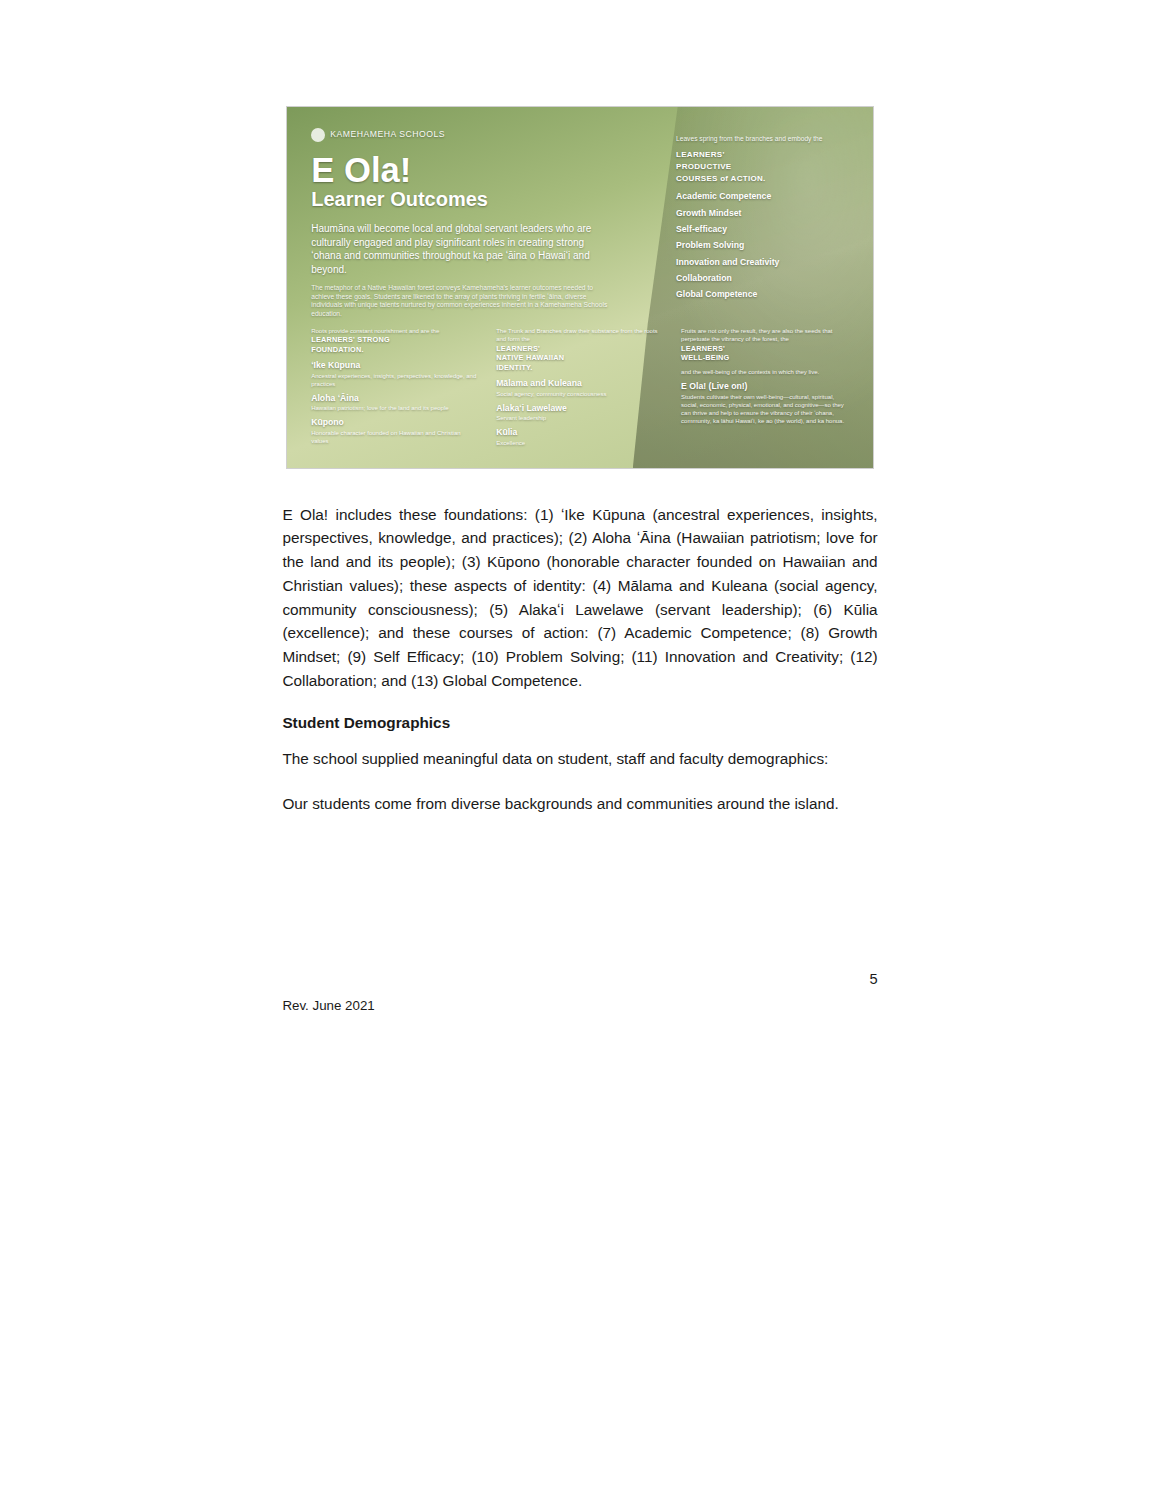KAMEHAMEHA SCHOOLS
E Ola!
Learner Outcomes
Haumāna will become local and global servant leaders who are culturally engaged and play significant roles in creating strong ʻohana and communities throughout ka pae ʻāina o Hawaiʻi and beyond.
The metaphor of a Native Hawaiian forest conveys Kamehameha's learner outcomes needed to achieve these goals. Students are likened to the array of plants thriving in fertile ʻāina, diverse individuals with unique talents nurtured by common experiences inherent in a Kamehameha Schools education.
Leaves spring from the branches and embody the
LEARNERS'
PRODUCTIVE
COURSES of ACTION.
Academic Competence
Growth Mindset
Self-efficacy
Problem Solving
Innovation and Creativity
Collaboration
Global Competence
Roots provide constant nourishment and are the
LEARNERS' STRONG
FOUNDATION.
ʻIke Kūpuna
Ancestral experiences, insights, perspectives, knowledge, and practices
Aloha ʻĀina
Hawaiian patriotism; love for the land and its people
Kūpono
Honorable character founded on Hawaiian and Christian values
The Trunk and Branches draw their substance from the roots and form the
LEARNERS'
NATIVE HAWAIIAN
IDENTITY.
Mālama and Kuleana
Social agency, community consciousness
Alakaʻi Lawelawe
Servant leadership
Kūlia
Excellence
Fruits are not only the result, they are also the seeds that perpetuate the vibrancy of the forest, the
LEARNERS'
WELL-BEING
and the well-being of the contexts in which they live.
E Ola! (Live on!)
Students cultivate their own well-being—cultural, spiritual, social, economic, physical, emotional, and cognitive—so they can thrive and help to ensure the vibrancy of their ʻohana, community, ka lāhui Hawaiʻi, ke ao (the world), and ka honua.
E Ola! includes these foundations: (1) ʻIke Kūpuna (ancestral experiences, insights, perspectives, knowledge, and practices); (2) Aloha ʻĀina (Hawaiian patriotism; love for the land and its people); (3) Kūpono (honorable character founded on Hawaiian and Christian values); these aspects of identity: (4) Mālama and Kuleana (social agency, community consciousness); (5) Alakaʻi Lawelawe (servant leadership); (6) Kūlia (excellence); and these courses of action: (7) Academic Competence; (8) Growth Mindset; (9) Self Efficacy; (10) Problem Solving; (11) Innovation and Creativity; (12) Collaboration; and (13) Global Competence.
Student Demographics
The school supplied meaningful data on student, staff and faculty demographics:
Our students come from diverse backgrounds and communities around the island.
5
Rev. June 2021